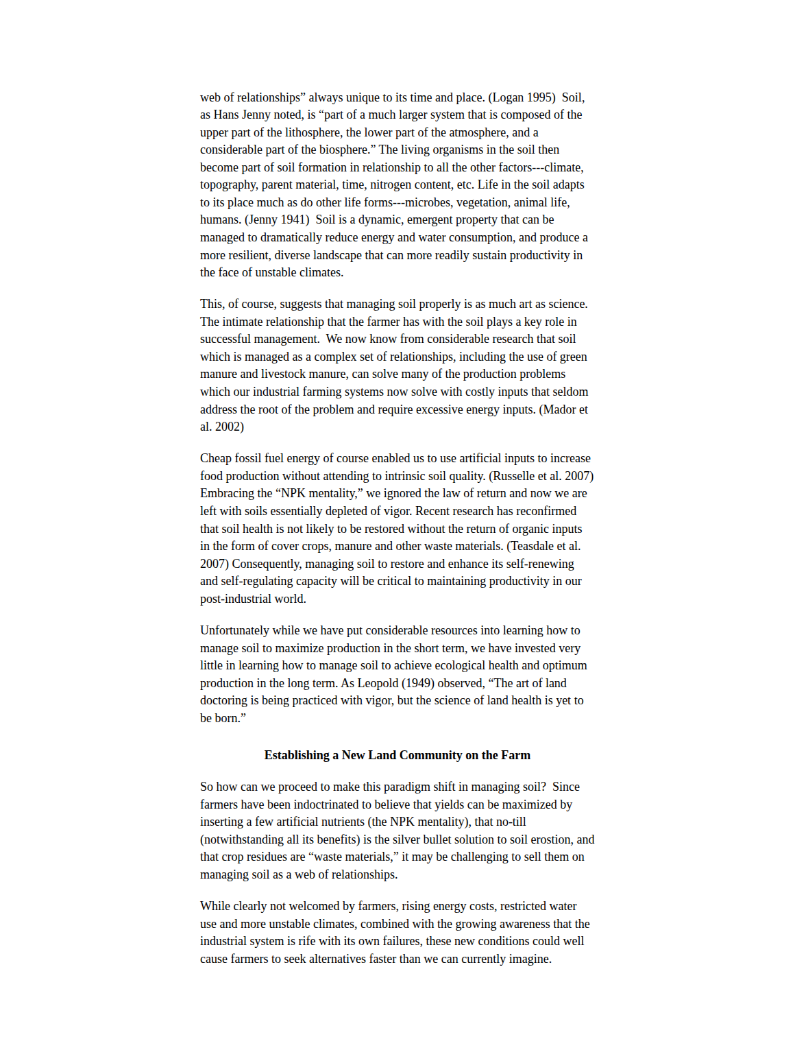web of relationships” always unique to its time and place. (Logan 1995) Soil, as Hans Jenny noted, is “part of a much larger system that is composed of the upper part of the lithosphere, the lower part of the atmosphere, and a considerable part of the biosphere.” The living organisms in the soil then become part of soil formation in relationship to all the other factors---climate, topography, parent material, time, nitrogen content, etc. Life in the soil adapts to its place much as do other life forms---microbes, vegetation, animal life, humans. (Jenny 1941) Soil is a dynamic, emergent property that can be managed to dramatically reduce energy and water consumption, and produce a more resilient, diverse landscape that can more readily sustain productivity in the face of unstable climates.
This, of course, suggests that managing soil properly is as much art as science. The intimate relationship that the farmer has with the soil plays a key role in successful management. We now know from considerable research that soil which is managed as a complex set of relationships, including the use of green manure and livestock manure, can solve many of the production problems which our industrial farming systems now solve with costly inputs that seldom address the root of the problem and require excessive energy inputs. (Mador et al. 2002)
Cheap fossil fuel energy of course enabled us to use artificial inputs to increase food production without attending to intrinsic soil quality. (Russelle et al. 2007) Embracing the “NPK mentality,” we ignored the law of return and now we are left with soils essentially depleted of vigor. Recent research has reconfirmed that soil health is not likely to be restored without the return of organic inputs in the form of cover crops, manure and other waste materials. (Teasdale et al. 2007) Consequently, managing soil to restore and enhance its self-renewing and self-regulating capacity will be critical to maintaining productivity in our post-industrial world.
Unfortunately while we have put considerable resources into learning how to manage soil to maximize production in the short term, we have invested very little in learning how to manage soil to achieve ecological health and optimum production in the long term. As Leopold (1949) observed, “The art of land doctoring is being practiced with vigor, but the science of land health is yet to be born.”
Establishing a New Land Community on the Farm
So how can we proceed to make this paradigm shift in managing soil? Since farmers have been indoctrinated to believe that yields can be maximized by inserting a few artificial nutrients (the NPK mentality), that no-till (notwithstanding all its benefits) is the silver bullet solution to soil erostion, and that crop residues are “waste materials,” it may be challenging to sell them on managing soil as a web of relationships.
While clearly not welcomed by farmers, rising energy costs, restricted water use and more unstable climates, combined with the growing awareness that the industrial system is rife with its own failures, these new conditions could well cause farmers to seek alternatives faster than we can currently imagine.